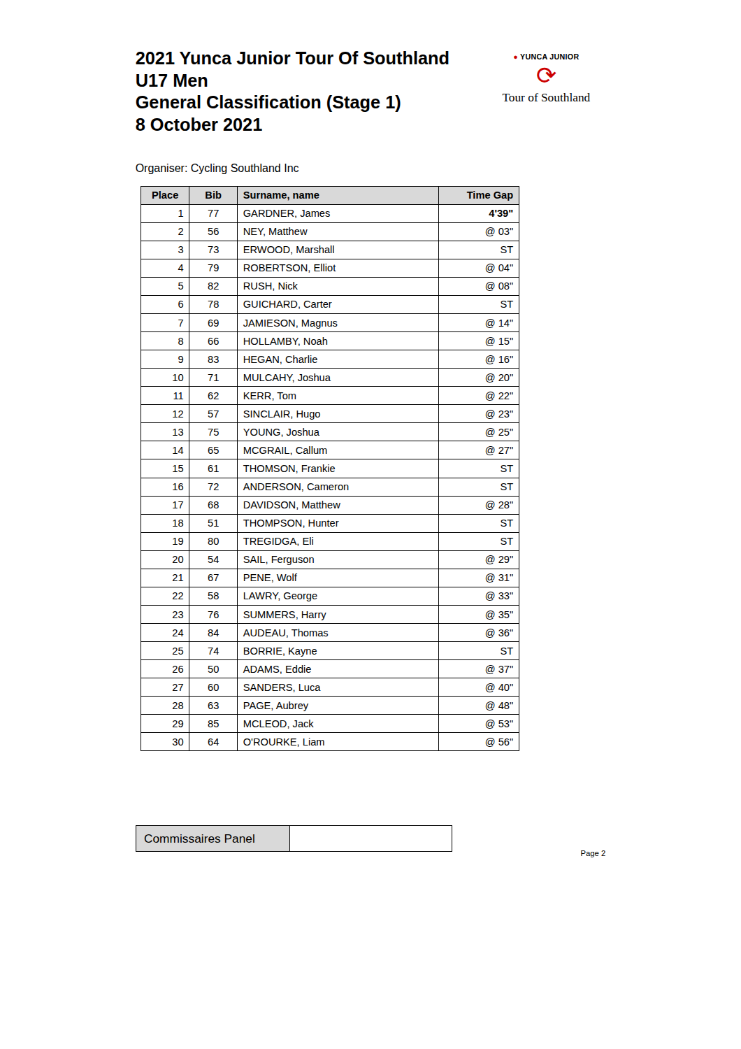2021 Yunca Junior Tour Of Southland U17 Men
General Classification (Stage 1)
8 October 2021
● YUNCA JUNIOR
⟳
Tour of Southland
Organiser: Cycling Southland Inc
| Place | Bib | Surname, name | Time Gap |
| --- | --- | --- | --- |
| 1 | 77 | GARDNER, James | 4'39" |
| 2 | 56 | NEY, Matthew | @ 03" |
| 3 | 73 | ERWOOD, Marshall | ST |
| 4 | 79 | ROBERTSON, Elliot | @ 04" |
| 5 | 82 | RUSH, Nick | @ 08" |
| 6 | 78 | GUICHARD, Carter | ST |
| 7 | 69 | JAMIESON, Magnus | @ 14" |
| 8 | 66 | HOLLAMBY, Noah | @ 15" |
| 9 | 83 | HEGAN, Charlie | @ 16" |
| 10 | 71 | MULCAHY, Joshua | @ 20" |
| 11 | 62 | KERR, Tom | @ 22" |
| 12 | 57 | SINCLAIR, Hugo | @ 23" |
| 13 | 75 | YOUNG, Joshua | @ 25" |
| 14 | 65 | MCGRAIL, Callum | @ 27" |
| 15 | 61 | THOMSON, Frankie | ST |
| 16 | 72 | ANDERSON, Cameron | ST |
| 17 | 68 | DAVIDSON, Matthew | @ 28" |
| 18 | 51 | THOMPSON, Hunter | ST |
| 19 | 80 | TREGIDGA, Eli | ST |
| 20 | 54 | SAIL, Ferguson | @ 29" |
| 21 | 67 | PENE, Wolf | @ 31" |
| 22 | 58 | LAWRY, George | @ 33" |
| 23 | 76 | SUMMERS, Harry | @ 35" |
| 24 | 84 | AUDEAU, Thomas | @ 36" |
| 25 | 74 | BORRIE, Kayne | ST |
| 26 | 50 | ADAMS, Eddie | @ 37" |
| 27 | 60 | SANDERS, Luca | @ 40" |
| 28 | 63 | PAGE, Aubrey | @ 48" |
| 29 | 85 | MCLEOD, Jack | @ 53" |
| 30 | 64 | O'ROURKE, Liam | @ 56" |
Commissaires Panel
Page 2